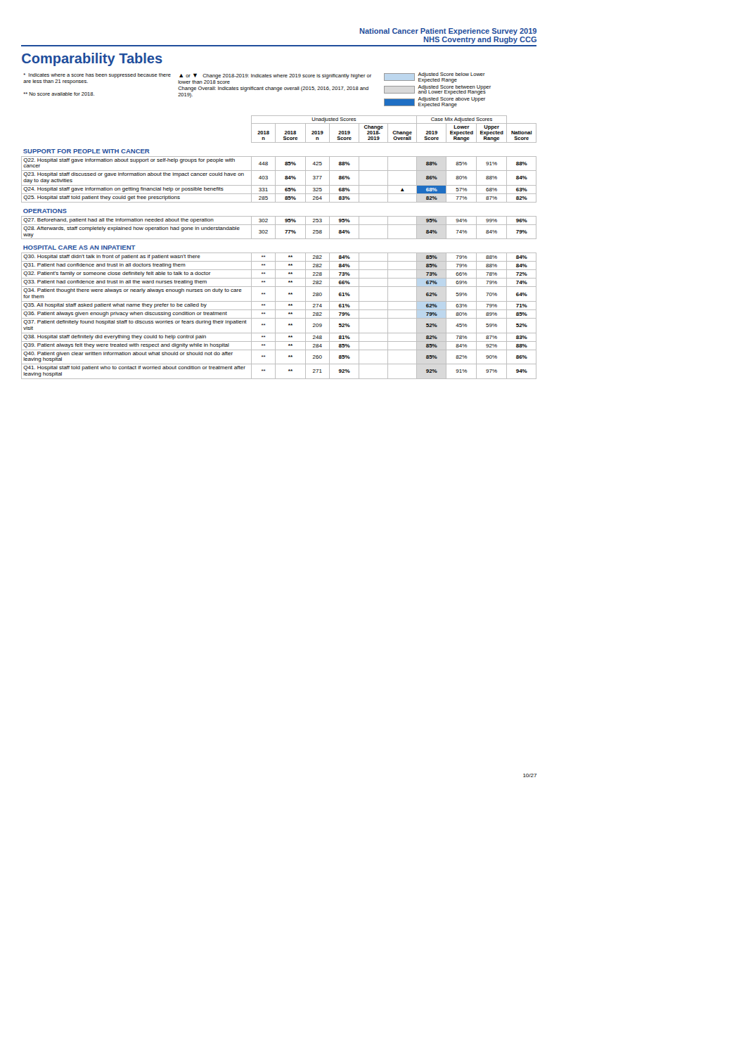National Cancer Patient Experience Survey 2019
NHS Coventry and Rugby CCG
Comparability Tables
| * Indicates where a score has been suppressed because there are less than 21 responses. ** No score available for 2018. | ▲ or ▼ Change 2018-2019: Indicates where 2019 score is significantly higher or lower than 2018 score Change Overall: Indicates significant change overall (2015, 2016, 2017, 2018 and 2019). | Adjusted Score below Lower Expected Range Adjusted Score between Upper and Lower Expected Ranges Adjusted Score above Upper Expected Range |
| | Unadjusted Scores | Case Mix Adjusted Scores | |
| --- | --- | --- | --- |
| | 2018 n | 2018 Score | 2019 n | 2019 Score | Change 2018- 2019 | Change Overall | 2019 Score | Lower Expected Range | Upper Expected Range | National Score |
| SUPPORT FOR PEOPLE WITH CANCER |
| Q22. Hospital staff gave information about support or self-help groups for people with cancer | 448 | 85% | 425 | 88% | | | 88% | 85% | 91% | 88% |
| Q23. Hospital staff discussed or gave information about the impact cancer could have on day to day activities | 403 | 84% | 377 | 86% | | | 86% | 80% | 88% | 84% |
| Q24. Hospital staff gave information on getting financial help or possible benefits | 331 | 65% | 325 | 68% | | ▲ | 68% | 57% | 68% | 63% |
| Q25. Hospital staff told patient they could get free prescriptions | 285 | 85% | 264 | 83% | | | 82% | 77% | 87% | 82% |
| OPERATIONS |
| Q27. Beforehand, patient had all the information needed about the operation | 302 | 95% | 253 | 95% | | | 95% | 94% | 99% | 96% |
| Q28. Afterwards, staff completely explained how operation had gone in understandable way | 302 | 77% | 258 | 84% | | | 84% | 74% | 84% | 79% |
| HOSPITAL CARE AS AN INPATIENT |
| Q30. Hospital staff didn't talk in front of patient as if patient wasn't there | ** | ** | 282 | 84% | | | 85% | 79% | 88% | 84% |
| Q31. Patient had confidence and trust in all doctors treating them | ** | ** | 282 | 84% | | | 85% | 79% | 88% | 84% |
| Q32. Patient's family or someone close definitely felt able to talk to a doctor | ** | ** | 228 | 73% | | | 73% | 66% | 78% | 72% |
| Q33. Patient had confidence and trust in all the ward nurses treating them | ** | ** | 282 | 66% | | | 67% | 69% | 79% | 74% |
| Q34. Patient thought there were always or nearly always enough nurses on duty to care for them | ** | ** | 280 | 61% | | | 62% | 59% | 70% | 64% |
| Q35. All hospital staff asked patient what name they prefer to be called by | ** | ** | 274 | 61% | | | 62% | 63% | 79% | 71% |
| Q36. Patient always given enough privacy when discussing condition or treatment | ** | ** | 282 | 79% | | | 79% | 80% | 89% | 85% |
| Q37. Patient definitely found hospital staff to discuss worries or fears during their inpatient visit | ** | ** | 209 | 52% | | | 52% | 45% | 59% | 52% |
| Q38. Hospital staff definitely did everything they could to help control pain | ** | ** | 248 | 81% | | | 82% | 78% | 87% | 83% |
| Q39. Patient always felt they were treated with respect and dignity while in hospital | ** | ** | 284 | 85% | | | 85% | 84% | 92% | 88% |
| Q40. Patient given clear written information about what should or should not do after leaving hospital | ** | ** | 260 | 85% | | | 85% | 82% | 90% | 86% |
| Q41. Hospital staff told patient who to contact if worried about condition or treatment after leaving hospital | ** | ** | 271 | 92% | | | 92% | 91% | 97% | 94% |
10/27